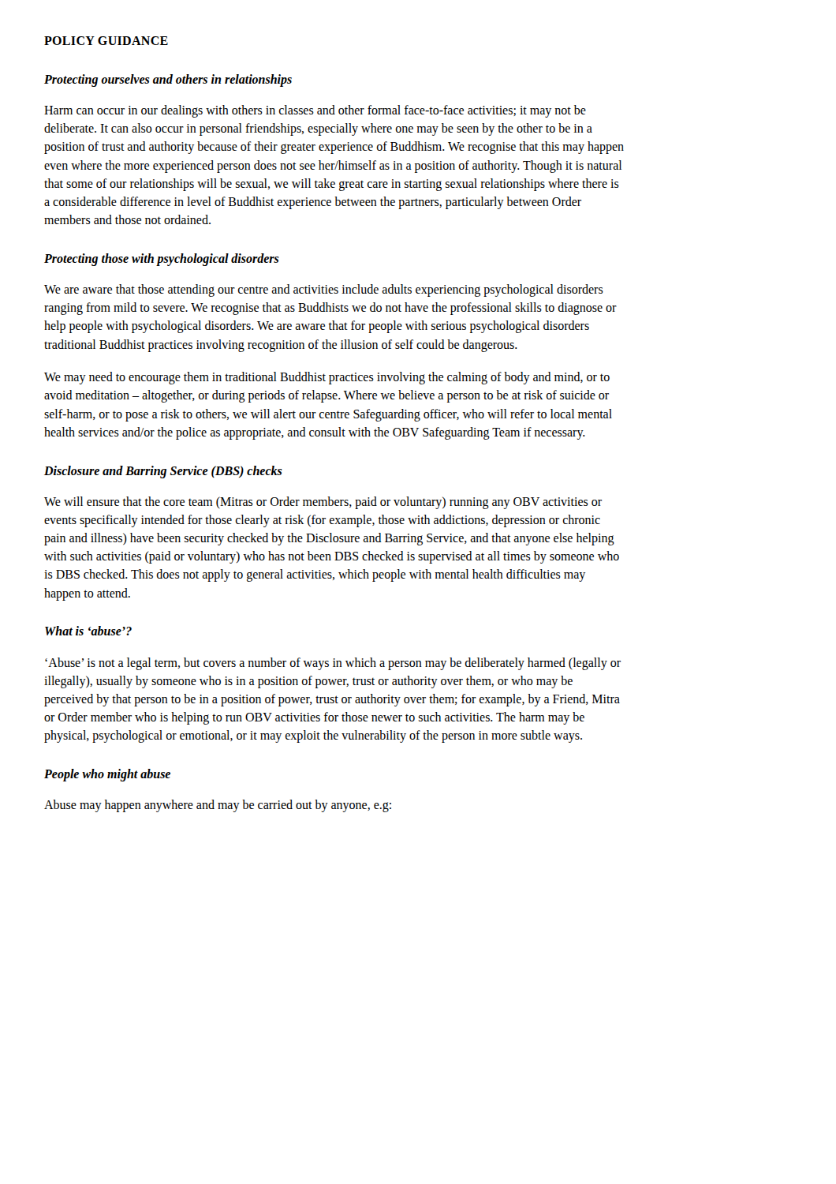POLICY GUIDANCE
Protecting ourselves and others in relationships
Harm can occur in our dealings with others in classes and other formal face-to-face activities; it may not be deliberate. It can also occur in personal friendships, especially where one may be seen by the other to be in a position of trust and authority because of their greater experience of Buddhism. We recognise that this may happen even where the more experienced person does not see her/himself as in a position of authority. Though it is natural that some of our relationships will be sexual, we will take great care in starting sexual relationships where there is a considerable difference in level of Buddhist experience between the partners, particularly between Order members and those not ordained.
Protecting those with psychological disorders
We are aware that those attending our centre and activities include adults experiencing psychological disorders ranging from mild to severe. We recognise that as Buddhists we do not have the professional skills to diagnose or help people with psychological disorders. We are aware that for people with serious psychological disorders traditional Buddhist practices involving recognition of the illusion of self could be dangerous.
We may need to encourage them in traditional Buddhist practices involving the calming of body and mind, or to avoid meditation – altogether, or during periods of relapse. Where we believe a person to be at risk of suicide or self-harm, or to pose a risk to others, we will alert our centre Safeguarding officer, who will refer to local mental health services and/or the police as appropriate, and consult with the OBV Safeguarding Team if necessary.
Disclosure and Barring Service (DBS) checks
We will ensure that the core team (Mitras or Order members, paid or voluntary) running any OBV activities or events specifically intended for those clearly at risk (for example, those with addictions, depression or chronic pain and illness) have been security checked by the Disclosure and Barring Service, and that anyone else helping with such activities (paid or voluntary) who has not been DBS checked is supervised at all times by someone who is DBS checked. This does not apply to general activities, which people with mental health difficulties may happen to attend.
What is ‘abuse’?
‘Abuse’ is not a legal term, but covers a number of ways in which a person may be deliberately harmed (legally or illegally), usually by someone who is in a position of power, trust or authority over them, or who may be perceived by that person to be in a position of power, trust or authority over them; for example, by a Friend, Mitra or Order member who is helping to run OBV activities for those newer to such activities. The harm may be physical, psychological or emotional, or it may exploit the vulnerability of the person in more subtle ways.
People who might abuse
Abuse may happen anywhere and may be carried out by anyone, e.g: